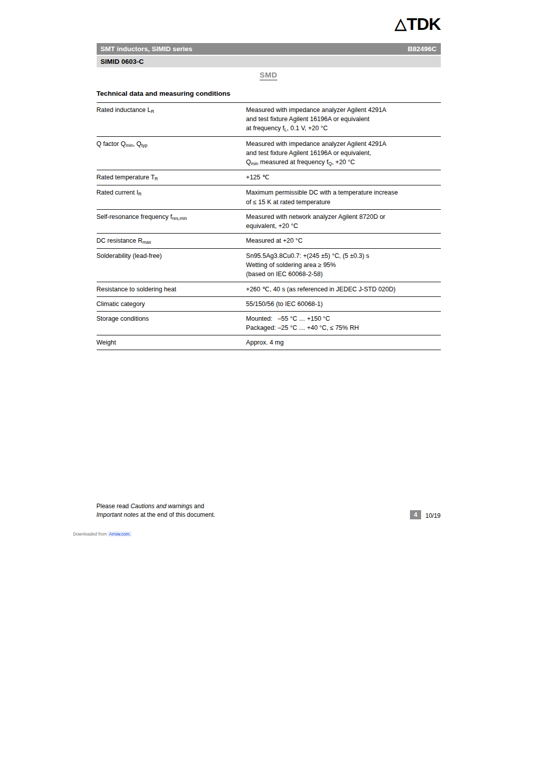△TDK
SMT inductors, SIMID series B82496C
SIMID 0603-C
SMD
Technical data and measuring conditions
| Rated inductance L R | Measured with impedance analyzer Agilent 4291A and test fixture Agilent 16196A or equivalent at frequency f L , 0.1 V, +20 °C |
| Q factor Q min , Q typ | Measured with impedance analyzer Agilent 4291A and test fixture Agilent 16196A or equivalent, Q min measured at frequency f Q , +20 °C |
| Rated temperature T R | +125 ℃ |
| Rated current I R | Maximum permissible DC with a temperature increase of ≤ 15 K at rated temperature |
| Self-resonance frequency f res,min | Measured with network analyzer Agilent 8720D or equivalent, +20 °C |
| DC resistance R max | Measured at +20 °C |
| Solderability (lead-free) | Sn95.5Ag3.8Cu0.7: +(245 ±5) °C, (5 ±0.3) s Wetting of soldering area ≥ 95% (based on IEC 60068-2-58) |
| Resistance to soldering heat | +260 ℃, 40 s (as referenced in JEDEC J-STD 020D) |
| Climatic category | 55/150/56 (to IEC 60068-1) |
| Storage conditions | Mounted: –55 °C … +150 °C Packaged: –25 °C … +40 °C, ≤ 75% RH |
| Weight | Approx. 4 mg |
Please read Cautions and warnings and
Important notes at the end of this document.
4
10/19
Downloaded from Arrow.com.